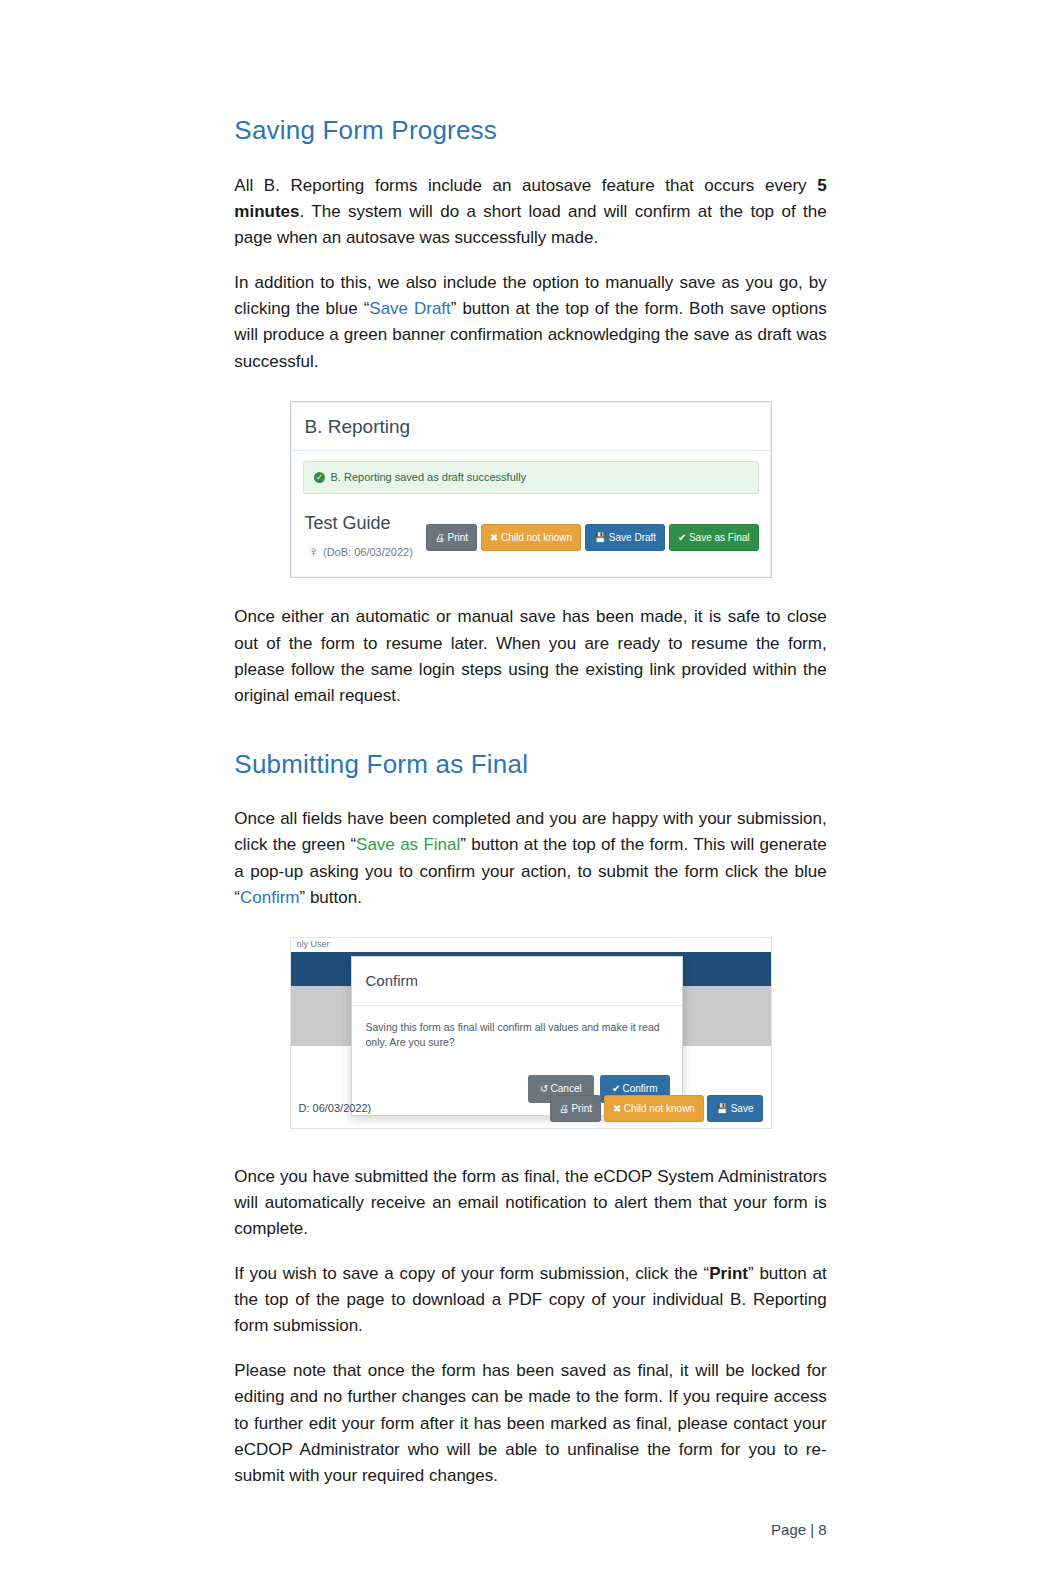Saving Form Progress
All B. Reporting forms include an autosave feature that occurs every 5 minutes. The system will do a short load and will confirm at the top of the page when an autosave was successfully made.
In addition to this, we also include the option to manually save as you go, by clicking the blue “Save Draft” button at the top of the form. Both save options will produce a green banner confirmation acknowledging the save as draft was successful.
B. Reporting
✓B. Reporting saved as draft successfully
Test Guide ♀(DoB: 06/03/2022)
🖨 Print ✖ Child not known 💾 Save Draft ✔ Save as Final
Once either an automatic or manual save has been made, it is safe to close out of the form to resume later. When you are ready to resume the form, please follow the same login steps using the existing link provided within the original email request.
Submitting Form as Final
Once all fields have been completed and you are happy with your submission, click the green “Save as Final” button at the top of the form. This will generate a pop-up asking you to confirm your action, to submit the form click the blue “Confirm” button.
nly User
Confirm
Saving this form as final will confirm all values and make it read only. Are you sure?
↺ Cancel ✔ Confirm
D: 06/03/2022)
🖨 Print ✖ Child not known 💾 Save
Once you have submitted the form as final, the eCDOP System Administrators will automatically receive an email notification to alert them that your form is complete.
If you wish to save a copy of your form submission, click the “Print” button at the top of the page to download a PDF copy of your individual B. Reporting form submission.
Please note that once the form has been saved as final, it will be locked for editing and no further changes can be made to the form. If you require access to further edit your form after it has been marked as final, please contact your eCDOP Administrator who will be able to unfinalise the form for you to re-submit with your required changes.
Page | 8